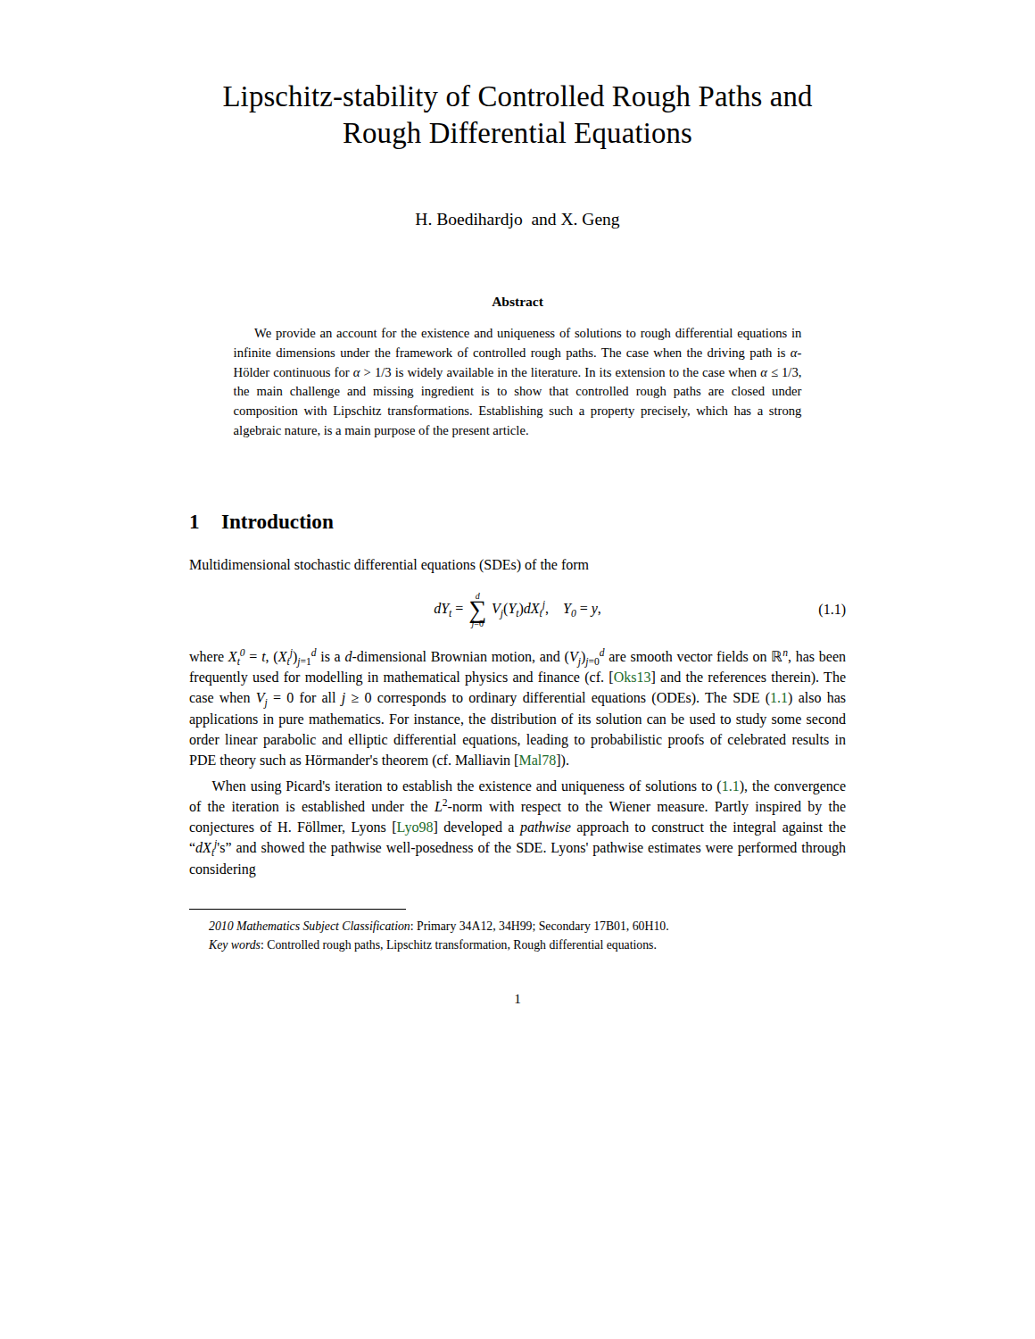Lipschitz-stability of Controlled Rough Paths and
Rough Differential Equations
H. Boedihardjo and X. Geng
Abstract
We provide an account for the existence and uniqueness of solutions to rough differential equations in infinite dimensions under the framework of controlled rough paths. The case when the driving path is α-Hölder continuous for α > 1/3 is widely available in the literature. In its extension to the case when α ≤ 1/3, the main challenge and missing ingredient is to show that controlled rough paths are closed under composition with Lipschitz transformations. Establishing such a property precisely, which has a strong algebraic nature, is a main purpose of the present article.
1 Introduction
Multidimensional stochastic differential equations (SDEs) of the form
dYt = d∑j=0 Vj(Yt)dXtj, Y0 = y, (1.1)
where Xt0 = t, (Xtj)j=1d is a d-dimensional Brownian motion, and (Vj)j=0d are smooth vector fields on ℝn, has been frequently used for modelling in mathematical physics and finance (cf. [Oks13] and the references therein). The case when Vj = 0 for all j ≥ 0 corresponds to ordinary differential equations (ODEs). The SDE (1.1) also has applications in pure mathematics. For instance, the distribution of its solution can be used to study some second order linear parabolic and elliptic differential equations, leading to probabilistic proofs of celebrated results in PDE theory such as Hörmander's theorem (cf. Malliavin [Mal78]).
When using Picard's iteration to establish the existence and uniqueness of solutions to (1.1), the convergence of the iteration is established under the L2-norm with respect to the Wiener measure. Partly inspired by the conjectures of H. Föllmer, Lyons [Lyo98] developed a pathwise approach to construct the integral against the “dXtj's” and showed the pathwise well-posedness of the SDE. Lyons' pathwise estimates were performed through considering
2010 Mathematics Subject Classification: Primary 34A12, 34H99; Secondary 17B01, 60H10.
Key words: Controlled rough paths, Lipschitz transformation, Rough differential equations.
1